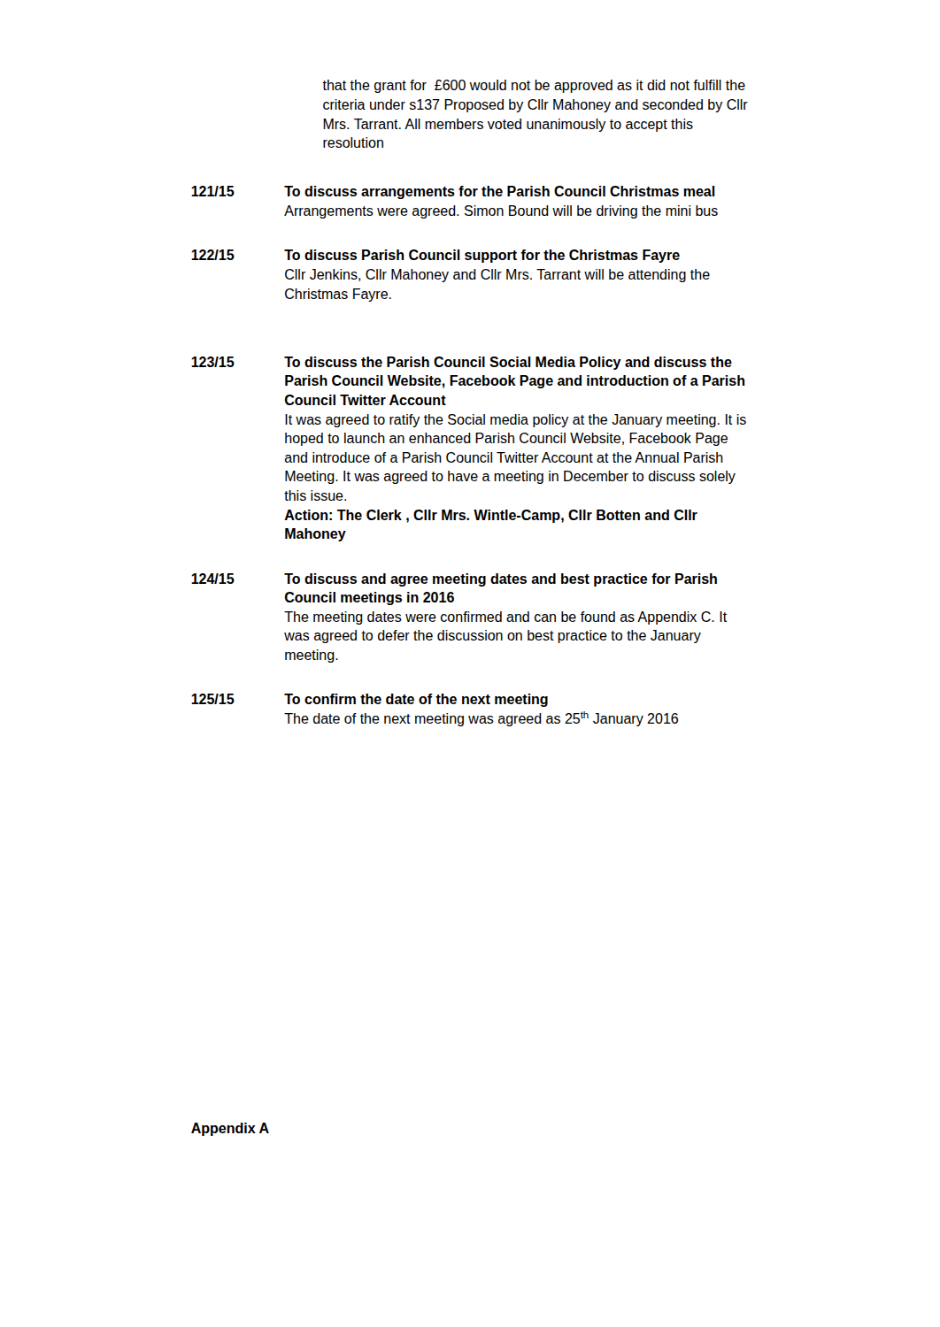that the grant for £600 would not be approved as it did not fulfill the criteria under s137 Proposed by Cllr Mahoney and seconded by Cllr Mrs. Tarrant. All members voted unanimously to accept this resolution
121/15
To discuss arrangements for the Parish Council Christmas meal
Arrangements were agreed. Simon Bound will be driving the mini bus
122/15
To discuss Parish Council support for the Christmas Fayre
Cllr Jenkins, Cllr Mahoney and Cllr Mrs. Tarrant will be attending the Christmas Fayre.
123/15
To discuss the Parish Council Social Media Policy and discuss the Parish Council Website, Facebook Page and introduction of a Parish Council Twitter Account
It was agreed to ratify the Social media policy at the January meeting. It is hoped to launch an enhanced Parish Council Website, Facebook Page and introduce of a Parish Council Twitter Account at the Annual Parish Meeting. It was agreed to have a meeting in December to discuss solely this issue.
Action: The Clerk , Cllr Mrs. Wintle-Camp, Cllr Botten and Cllr Mahoney
124/15
To discuss and agree meeting dates and best practice for Parish Council meetings in 2016
The meeting dates were confirmed and can be found as Appendix C. It was agreed to defer the discussion on best practice to the January meeting.
125/15
To confirm the date of the next meeting
The date of the next meeting was agreed as 25th January 2016
Appendix A